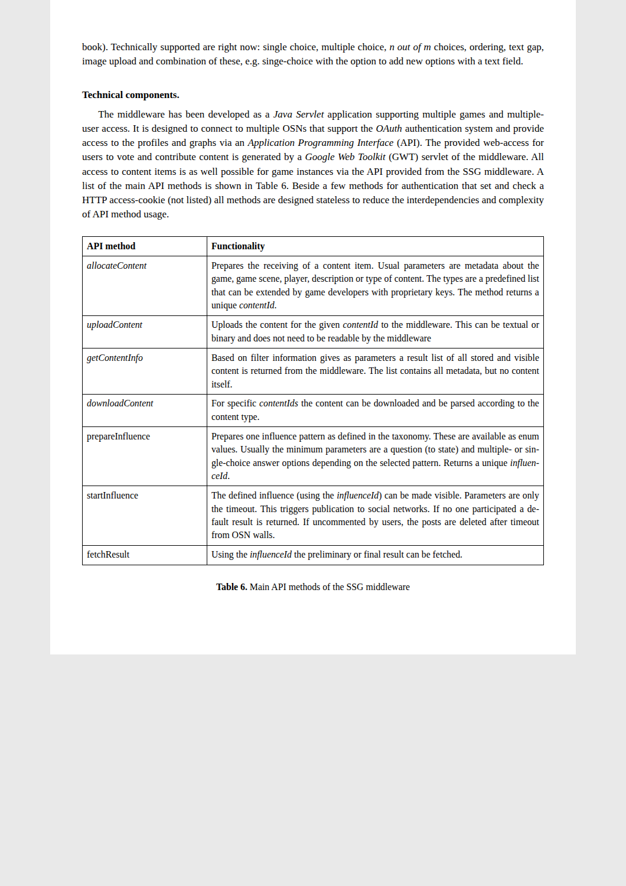book). Technically supported are right now: single choice, multiple choice, n out of m choices, ordering, text gap, image upload and combination of these, e.g. singe-choice with the option to add new options with a text field.
Technical components.
The middleware has been developed as a Java Servlet application supporting multiple games and multiple-user access. It is designed to connect to multiple OSNs that support the OAuth authentication system and provide access to the profiles and graphs via an Application Programming Interface (API). The provided web-access for users to vote and contribute content is generated by a Google Web Toolkit (GWT) servlet of the middleware. All access to content items is as well possible for game instances via the API provided from the SSG middleware. A list of the main API methods is shown in Table 6. Beside a few methods for authentication that set and check a HTTP access-cookie (not listed) all methods are designed stateless to reduce the interdependencies and complexity of API method usage.
Table 6. Main API methods of the SSG middleware
| API method | Functionality |
| --- | --- |
| allocateContent | Prepares the receiving of a content item. Usual parameters are metadata about the game, game scene, player, description or type of content. The types are a predefined list that can be extended by game developers with proprietary keys. The method returns a unique contentId . |
| uploadContent | Uploads the content for the given contentId to the middleware. This can be textual or binary and does not need to be readable by the middleware |
| getContentInfo | Based on filter information gives as parameters a result list of all stored and visible content is returned from the middleware. The list contains all metadata, but no content itself. |
| downloadContent | For specific contentIds the content can be downloaded and be parsed according to the content type. |
| prepareInfluence | Prepares one influence pattern as defined in the taxonomy. These are available as enum values. Usually the minimum parameters are a question (to state) and multiple- or single-choice answer options depending on the selected pattern. Returns a unique influenceId . |
| startInfluence | The defined influence (using the influenceId ) can be made visible. Parameters are only the timeout. This triggers publication to social networks. If no one participated a default result is returned. If uncommented by users, the posts are deleted after timeout from OSN walls. |
| fetchResult | Using the influenceId the preliminary or final result can be fetched. |